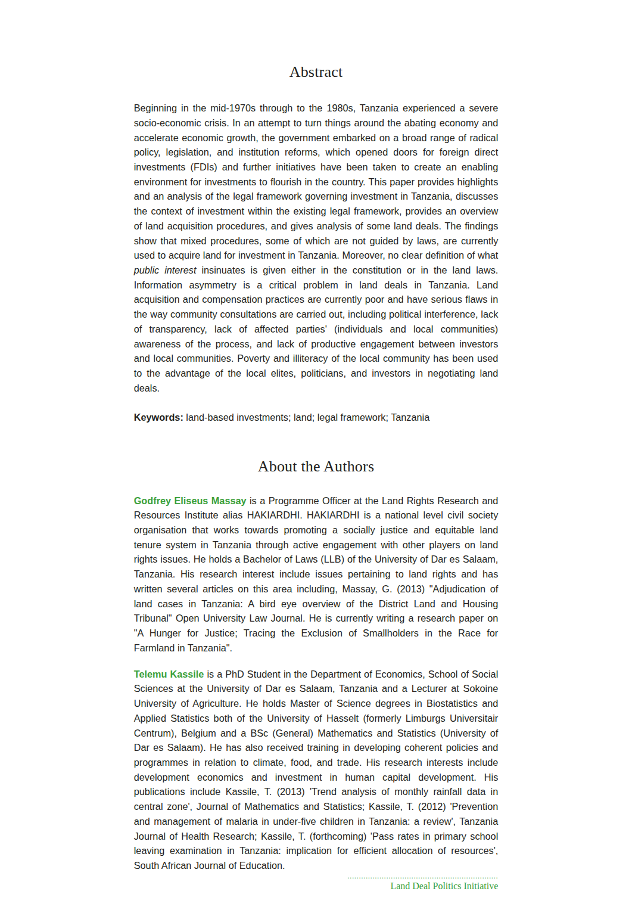Abstract
Beginning in the mid-1970s through to the 1980s, Tanzania experienced a severe socio-economic crisis. In an attempt to turn things around the abating economy and accelerate economic growth, the government embarked on a broad range of radical policy, legislation, and institution reforms, which opened doors for foreign direct investments (FDIs) and further initiatives have been taken to create an enabling environment for investments to flourish in the country. This paper provides highlights and an analysis of the legal framework governing investment in Tanzania, discusses the context of investment within the existing legal framework, provides an overview of land acquisition procedures, and gives analysis of some land deals. The findings show that mixed procedures, some of which are not guided by laws, are currently used to acquire land for investment in Tanzania. Moreover, no clear definition of what public interest insinuates is given either in the constitution or in the land laws. Information asymmetry is a critical problem in land deals in Tanzania. Land acquisition and compensation practices are currently poor and have serious flaws in the way community consultations are carried out, including political interference, lack of transparency, lack of affected parties' (individuals and local communities) awareness of the process, and lack of productive engagement between investors and local communities. Poverty and illiteracy of the local community has been used to the advantage of the local elites, politicians, and investors in negotiating land deals.
Keywords: land-based investments; land; legal framework; Tanzania
About the Authors
Godfrey Eliseus Massay is a Programme Officer at the Land Rights Research and Resources Institute alias HAKIARDHI. HAKIARDHI is a national level civil society organisation that works towards promoting a socially justice and equitable land tenure system in Tanzania through active engagement with other players on land rights issues. He holds a Bachelor of Laws (LLB) of the University of Dar es Salaam, Tanzania. His research interest include issues pertaining to land rights and has written several articles on this area including, Massay, G. (2013) "Adjudication of land cases in Tanzania: A bird eye overview of the District Land and Housing Tribunal" Open University Law Journal. He is currently writing a research paper on "A Hunger for Justice; Tracing the Exclusion of Smallholders in the Race for Farmland in Tanzania".
Telemu Kassile is a PhD Student in the Department of Economics, School of Social Sciences at the University of Dar es Salaam, Tanzania and a Lecturer at Sokoine University of Agriculture. He holds Master of Science degrees in Biostatistics and Applied Statistics both of the University of Hasselt (formerly Limburgs Universitair Centrum), Belgium and a BSc (General) Mathematics and Statistics (University of Dar es Salaam). He has also received training in developing coherent policies and programmes in relation to climate, food, and trade. His research interests include development economics and investment in human capital development. His publications include Kassile, T. (2013) 'Trend analysis of monthly rainfall data in central zone', Journal of Mathematics and Statistics; Kassile, T. (2012) 'Prevention and management of malaria in under-five children in Tanzania: a review', Tanzania Journal of Health Research; Kassile, T. (forthcoming) 'Pass rates in primary school leaving examination in Tanzania: implication for efficient allocation of resources', South African Journal of Education.
.................................................................. Land Deal Politics Initiative